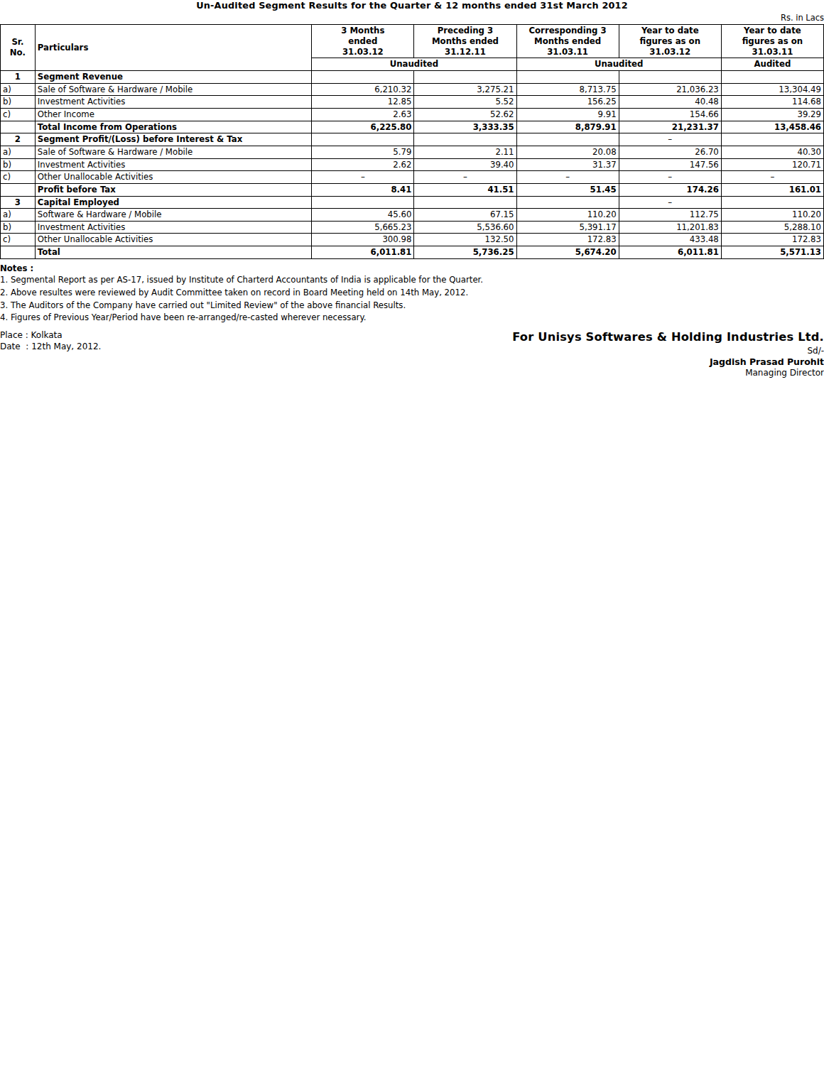Un-Audited Segment Results for the Quarter & 12 months ended 31st March 2012
Rs. in Lacs
| Sr. No. | Particulars | 3 Months ended 31.03.12 | Preceding 3 Months ended 31.12.11 | Corresponding 3 Months ended 31.03.11 | Year to date figures as on 31.03.12 | Year to date figures as on 31.03.11 |
| --- | --- | --- | --- | --- | --- | --- |
| Unaudited | Unaudited | Audited |
| 1 | Segment Revenue | | | | | |
| a) | Sale of Software & Hardware / Mobile | 6,210.32 | 3,275.21 | 8,713.75 | 21,036.23 | 13,304.49 |
| b) | Investment Activities | 12.85 | 5.52 | 156.25 | 40.48 | 114.68 |
| c) | Other Income | 2.63 | 52.62 | 9.91 | 154.66 | 39.29 |
| | Total Income from Operations | 6,225.80 | 3,333.35 | 8,879.91 | 21,231.37 | 13,458.46 |
| 2 | Segment Profit/(Loss) before Interest & Tax | | | | – | |
| a) | Sale of Software & Hardware / Mobile | 5.79 | 2.11 | 20.08 | 26.70 | 40.30 |
| b) | Investment Activities | 2.62 | 39.40 | 31.37 | 147.56 | 120.71 |
| c) | Other Unallocable Activities | – | – | – | – | – |
| | Profit before Tax | 8.41 | 41.51 | 51.45 | 174.26 | 161.01 |
| 3 | Capital Employed | | | | – | |
| a) | Software & Hardware / Mobile | 45.60 | 67.15 | 110.20 | 112.75 | 110.20 |
| b) | Investment Activities | 5,665.23 | 5,536.60 | 5,391.17 | 11,201.83 | 5,288.10 |
| c) | Other Unallocable Activities | 300.98 | 132.50 | 172.83 | 433.48 | 172.83 |
| | Total | 6,011.81 | 5,736.25 | 5,674.20 | 6,011.81 | 5,571.13 |
Notes :
1. Segmental Report as per AS-17, issued by Institute of Charterd Accountants of India is applicable for the Quarter.
2. Above resultes were reviewed by Audit Committee taken on record in Board Meeting held on 14th May, 2012.
3. The Auditors of the Company have carried out "Limited Review" of the above financial Results.
4. Figures of Previous Year/Period have been re-arranged/re-casted wherever necessary.
Place : Kolkata
Date : 12th May, 2012.
For Unisys Softwares & Holding Industries Ltd.
Sd/-
Jagdish Prasad Purohit
Managing Director